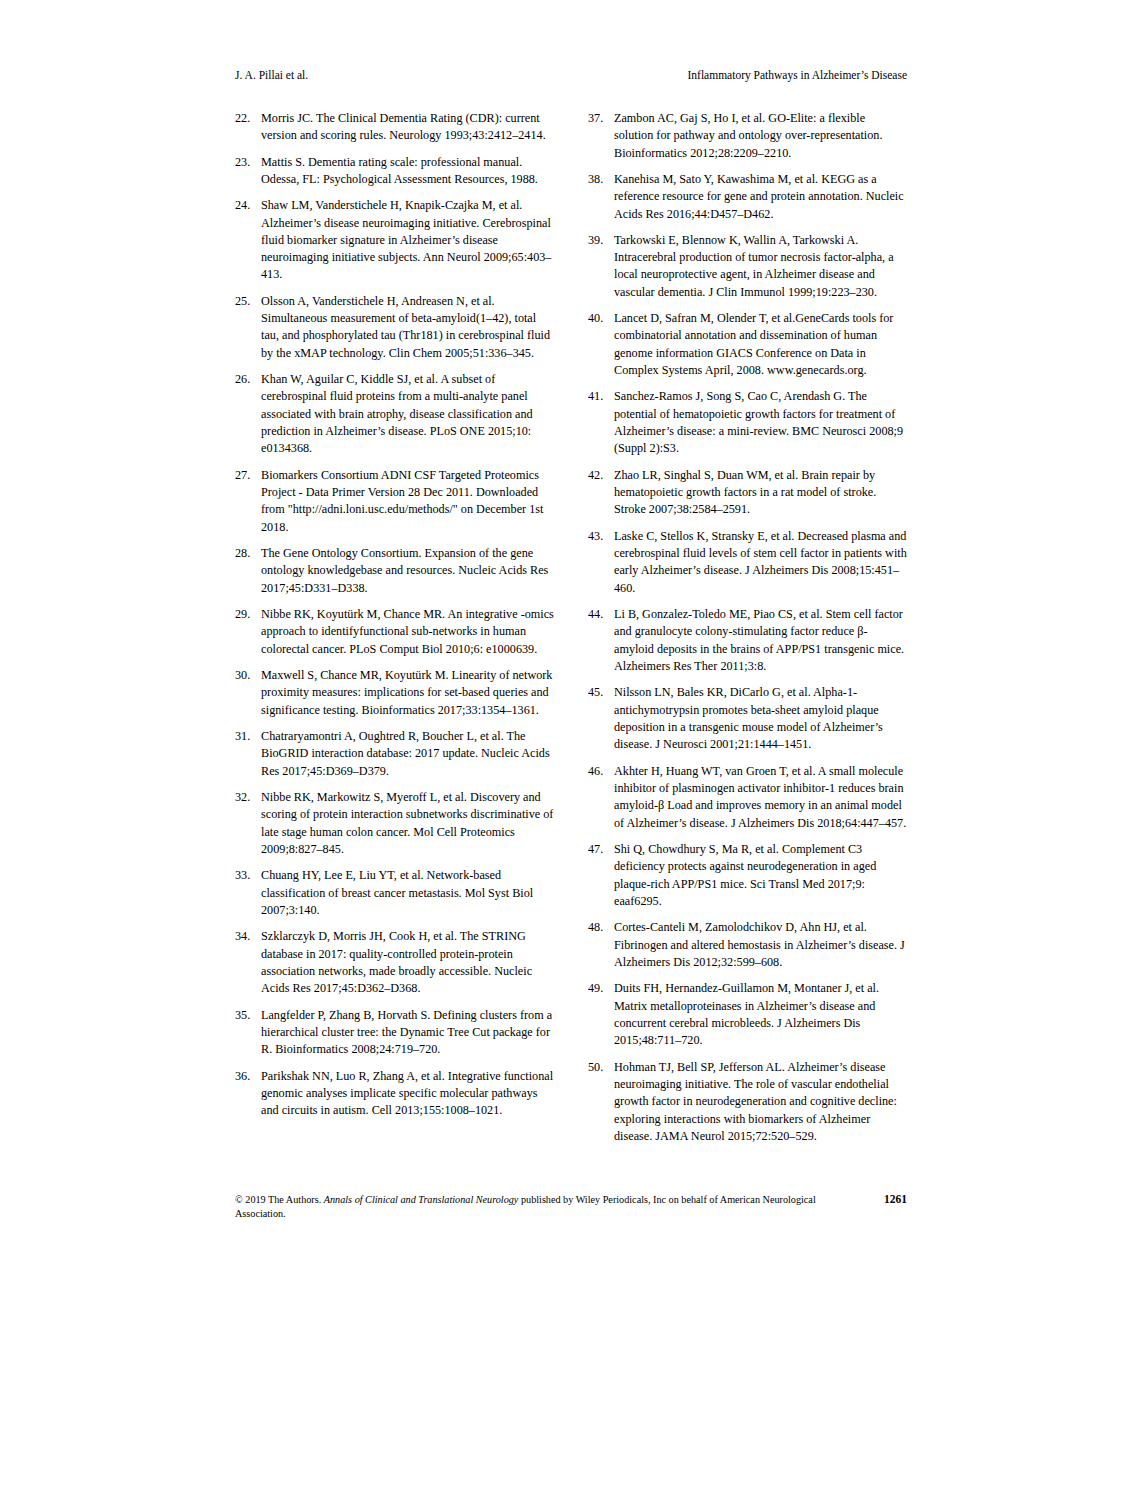J. A. Pillai et al.
Inflammatory Pathways in Alzheimer’s Disease
22. Morris JC. The Clinical Dementia Rating (CDR): current version and scoring rules. Neurology 1993;43:2412–2414.
23. Mattis S. Dementia rating scale: professional manual. Odessa, FL: Psychological Assessment Resources, 1988.
24. Shaw LM, Vanderstichele H, Knapik-Czajka M, et al. Alzheimer’s disease neuroimaging initiative. Cerebrospinal fluid biomarker signature in Alzheimer’s disease neuroimaging initiative subjects. Ann Neurol 2009;65:403–413.
25. Olsson A, Vanderstichele H, Andreasen N, et al. Simultaneous measurement of beta-amyloid(1–42), total tau, and phosphorylated tau (Thr181) in cerebrospinal fluid by the xMAP technology. Clin Chem 2005;51:336–345.
26. Khan W, Aguilar C, Kiddle SJ, et al. A subset of cerebrospinal fluid proteins from a multi-analyte panel associated with brain atrophy, disease classification and prediction in Alzheimer’s disease. PLoS ONE 2015;10: e0134368.
27. Biomarkers Consortium ADNI CSF Targeted Proteomics Project - Data Primer Version 28 Dec 2011. Downloaded from "http://adni.loni.usc.edu/methods/" on December 1st 2018.
28. The Gene Ontology Consortium. Expansion of the gene ontology knowledgebase and resources. Nucleic Acids Res 2017;45:D331–D338.
29. Nibbe RK, Koyutürk M, Chance MR. An integrative -omics approach to identifyfunctional sub-networks in human colorectal cancer. PLoS Comput Biol 2010;6: e1000639.
30. Maxwell S, Chance MR, Koyutürk M. Linearity of network proximity measures: implications for set-based queries and significance testing. Bioinformatics 2017;33:1354–1361.
31. Chatraryamontri A, Oughtred R, Boucher L, et al. The BioGRID interaction database: 2017 update. Nucleic Acids Res 2017;45:D369–D379.
32. Nibbe RK, Markowitz S, Myeroff L, et al. Discovery and scoring of protein interaction subnetworks discriminative of late stage human colon cancer. Mol Cell Proteomics 2009;8:827–845.
33. Chuang HY, Lee E, Liu YT, et al. Network-based classification of breast cancer metastasis. Mol Syst Biol 2007;3:140.
34. Szklarczyk D, Morris JH, Cook H, et al. The STRING database in 2017: quality-controlled protein-protein association networks, made broadly accessible. Nucleic Acids Res 2017;45:D362–D368.
35. Langfelder P, Zhang B, Horvath S. Defining clusters from a hierarchical cluster tree: the Dynamic Tree Cut package for R. Bioinformatics 2008;24:719–720.
36. Parikshak NN, Luo R, Zhang A, et al. Integrative functional genomic analyses implicate specific molecular pathways and circuits in autism. Cell 2013;155:1008–1021.
37. Zambon AC, Gaj S, Ho I, et al. GO-Elite: a flexible solution for pathway and ontology over-representation. Bioinformatics 2012;28:2209–2210.
38. Kanehisa M, Sato Y, Kawashima M, et al. KEGG as a reference resource for gene and protein annotation. Nucleic Acids Res 2016;44:D457–D462.
39. Tarkowski E, Blennow K, Wallin A, Tarkowski A. Intracerebral production of tumor necrosis factor-alpha, a local neuroprotective agent, in Alzheimer disease and vascular dementia. J Clin Immunol 1999;19:223–230.
40. Lancet D, Safran M, Olender T, et al.GeneCards tools for combinatorial annotation and dissemination of human genome information GIACS Conference on Data in Complex Systems April, 2008. www.genecards.org.
41. Sanchez-Ramos J, Song S, Cao C, Arendash G. The potential of hematopoietic growth factors for treatment of Alzheimer’s disease: a mini-review. BMC Neurosci 2008;9 (Suppl 2):S3.
42. Zhao LR, Singhal S, Duan WM, et al. Brain repair by hematopoietic growth factors in a rat model of stroke. Stroke 2007;38:2584–2591.
43. Laske C, Stellos K, Stransky E, et al. Decreased plasma and cerebrospinal fluid levels of stem cell factor in patients with early Alzheimer’s disease. J Alzheimers Dis 2008;15:451–460.
44. Li B, Gonzalez-Toledo ME, Piao CS, et al. Stem cell factor and granulocyte colony-stimulating factor reduce β-amyloid deposits in the brains of APP/PS1 transgenic mice. Alzheimers Res Ther 2011;3:8.
45. Nilsson LN, Bales KR, DiCarlo G, et al. Alpha-1-antichymotrypsin promotes beta-sheet amyloid plaque deposition in a transgenic mouse model of Alzheimer’s disease. J Neurosci 2001;21:1444–1451.
46. Akhter H, Huang WT, van Groen T, et al. A small molecule inhibitor of plasminogen activator inhibitor-1 reduces brain amyloid-β Load and improves memory in an animal model of Alzheimer’s disease. J Alzheimers Dis 2018;64:447–457.
47. Shi Q, Chowdhury S, Ma R, et al. Complement C3 deficiency protects against neurodegeneration in aged plaque-rich APP/PS1 mice. Sci Transl Med 2017;9: eaaf6295.
48. Cortes-Canteli M, Zamolodchikov D, Ahn HJ, et al. Fibrinogen and altered hemostasis in Alzheimer’s disease. J Alzheimers Dis 2012;32:599–608.
49. Duits FH, Hernandez-Guillamon M, Montaner J, et al. Matrix metalloproteinases in Alzheimer’s disease and concurrent cerebral microbleeds. J Alzheimers Dis 2015;48:711–720.
50. Hohman TJ, Bell SP, Jefferson AL. Alzheimer’s disease neuroimaging initiative. The role of vascular endothelial growth factor in neurodegeneration and cognitive decline: exploring interactions with biomarkers of Alzheimer disease. JAMA Neurol 2015;72:520–529.
© 2019 The Authors. Annals of Clinical and Translational Neurology published by Wiley Periodicals, Inc on behalf of American Neurological Association.
1261